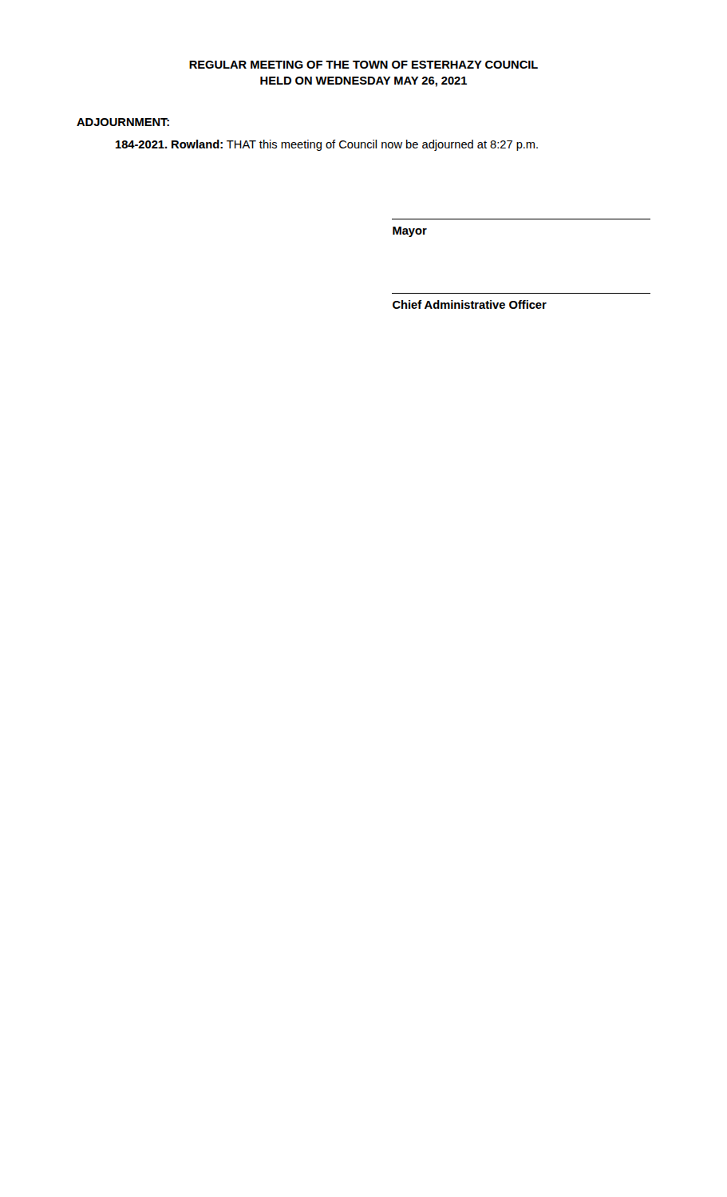REGULAR MEETING OF THE TOWN OF ESTERHAZY COUNCIL
HELD ON WEDNESDAY MAY 26, 2021
ADJOURNMENT:
184-2021. Rowland: THAT this meeting of Council now be adjourned at 8:27 p.m.
Mayor
Chief Administrative Officer